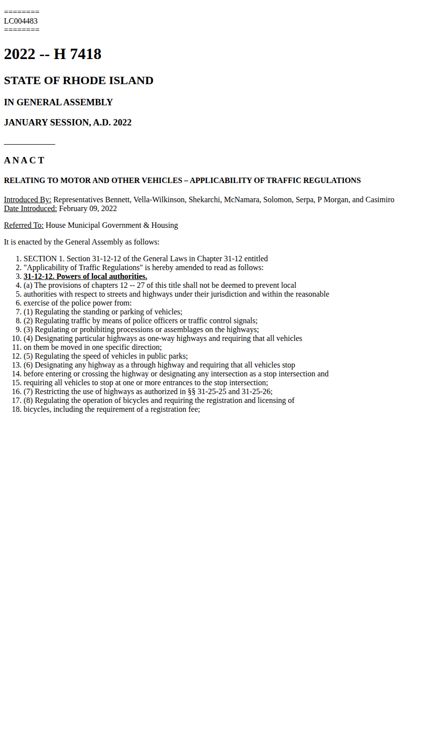========
LC004483
========
2022 -- H 7418
STATE OF RHODE ISLAND
IN GENERAL ASSEMBLY
JANUARY SESSION, A.D. 2022
_____________
A N A C T
RELATING TO MOTOR AND OTHER VEHICLES – APPLICABILITY OF TRAFFIC REGULATIONS
Introduced By: Representatives Bennett, Vella-Wilkinson, Shekarchi, McNamara, Solomon, Serpa, P Morgan, and Casimiro
Date Introduced: February 09, 2022
Referred To: House Municipal Government & Housing
It is enacted by the General Assembly as follows:
SECTION 1. Section 31-12-12 of the General Laws in Chapter 31-12 entitled
"Applicability of Traffic Regulations" is hereby amended to read as follows:
31-12-12. Powers of local authorities.
(a) The provisions of chapters 12 -- 27 of this title shall not be deemed to prevent local
authorities with respect to streets and highways under their jurisdiction and within the reasonable
exercise of the police power from:
(1) Regulating the standing or parking of vehicles;
(2) Regulating traffic by means of police officers or traffic control signals;
(3) Regulating or prohibiting processions or assemblages on the highways;
(4) Designating particular highways as one-way highways and requiring that all vehicles
on them be moved in one specific direction;
(5) Regulating the speed of vehicles in public parks;
(6) Designating any highway as a through highway and requiring that all vehicles stop
before entering or crossing the highway or designating any intersection as a stop intersection and
requiring all vehicles to stop at one or more entrances to the stop intersection;
(7) Restricting the use of highways as authorized in §§ 31-25-25 and 31-25-26;
(8) Regulating the operation of bicycles and requiring the registration and licensing of
bicycles, including the requirement of a registration fee;